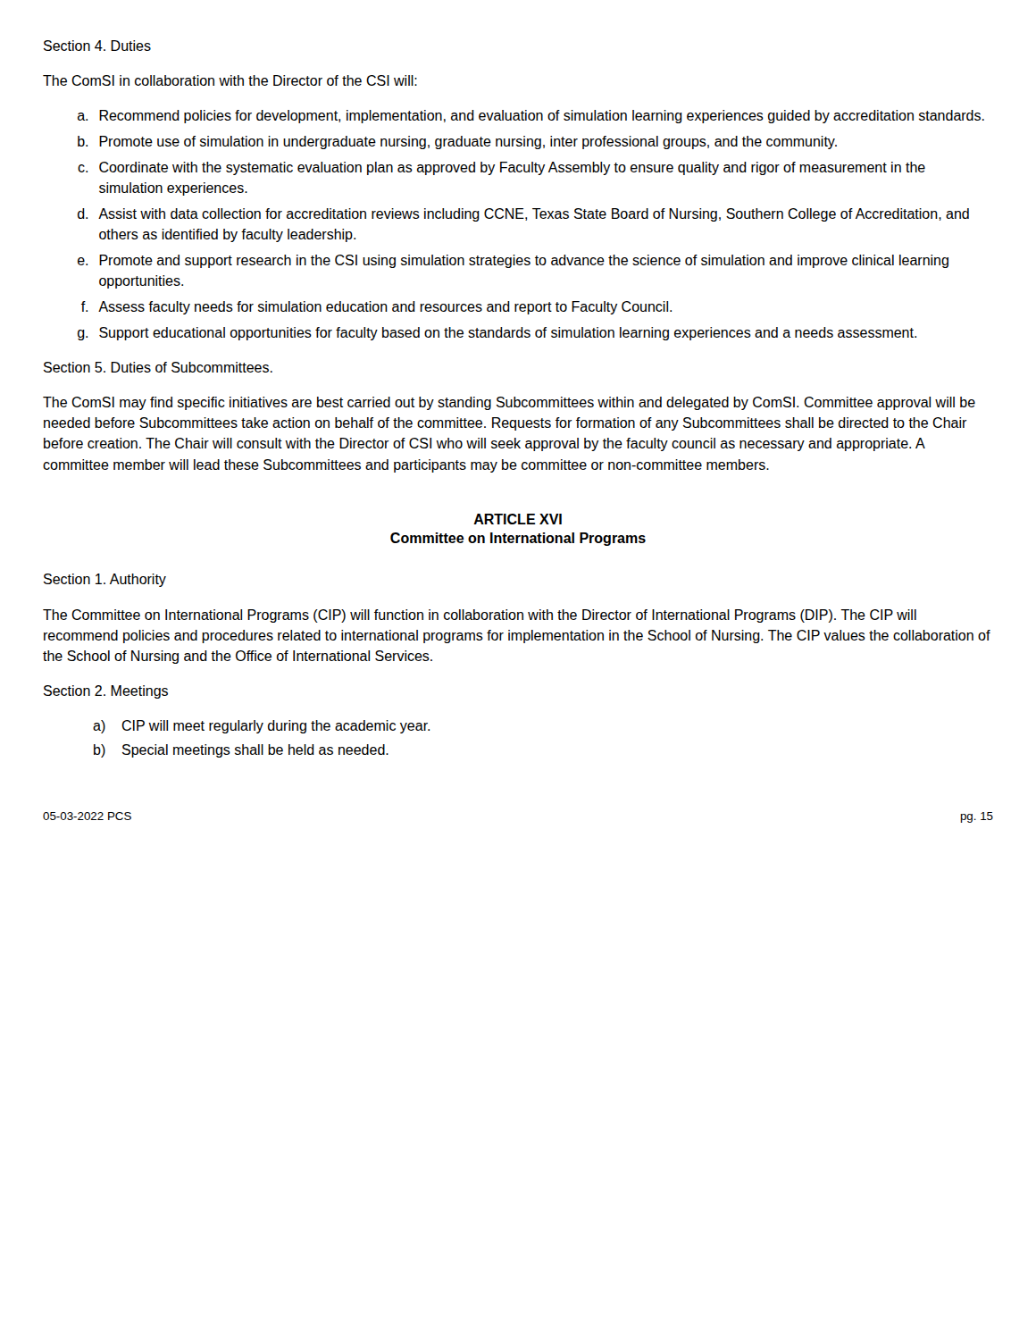Section 4. Duties
The ComSI in collaboration with the Director of the CSI will:
Recommend policies for development, implementation, and evaluation of simulation learning experiences guided by accreditation standards.
Promote use of simulation in undergraduate nursing, graduate nursing, inter professional groups, and the community.
Coordinate with the systematic evaluation plan as approved by Faculty Assembly to ensure quality and rigor of measurement in the simulation experiences.
Assist with data collection for accreditation reviews including CCNE, Texas State Board of Nursing, Southern College of Accreditation, and others as identified by faculty leadership.
Promote and support research in the CSI using simulation strategies to advance the science of simulation and improve clinical learning opportunities.
Assess faculty needs for simulation education and resources and report to Faculty Council.
Support educational opportunities for faculty based on the standards of simulation learning experiences and a needs assessment.
Section 5. Duties of Subcommittees.
The ComSI may find specific initiatives are best carried out by standing Subcommittees within and delegated by ComSI. Committee approval will be needed before Subcommittees take action on behalf of the committee. Requests for formation of any Subcommittees shall be directed to the Chair before creation. The Chair will consult with the Director of CSI who will seek approval by the faculty council as necessary and appropriate. A committee member will lead these Subcommittees and participants may be committee or non-committee members.
ARTICLE XVI
Committee on International Programs
Section 1. Authority
The Committee on International Programs (CIP) will function in collaboration with the Director of International Programs (DIP). The CIP will recommend policies and procedures related to international programs for implementation in the School of Nursing. The CIP values the collaboration of the School of Nursing and the Office of International Services.
Section 2. Meetings
CIP will meet regularly during the academic year.
Special meetings shall be held as needed.
05-03-2022 PCS pg. 15